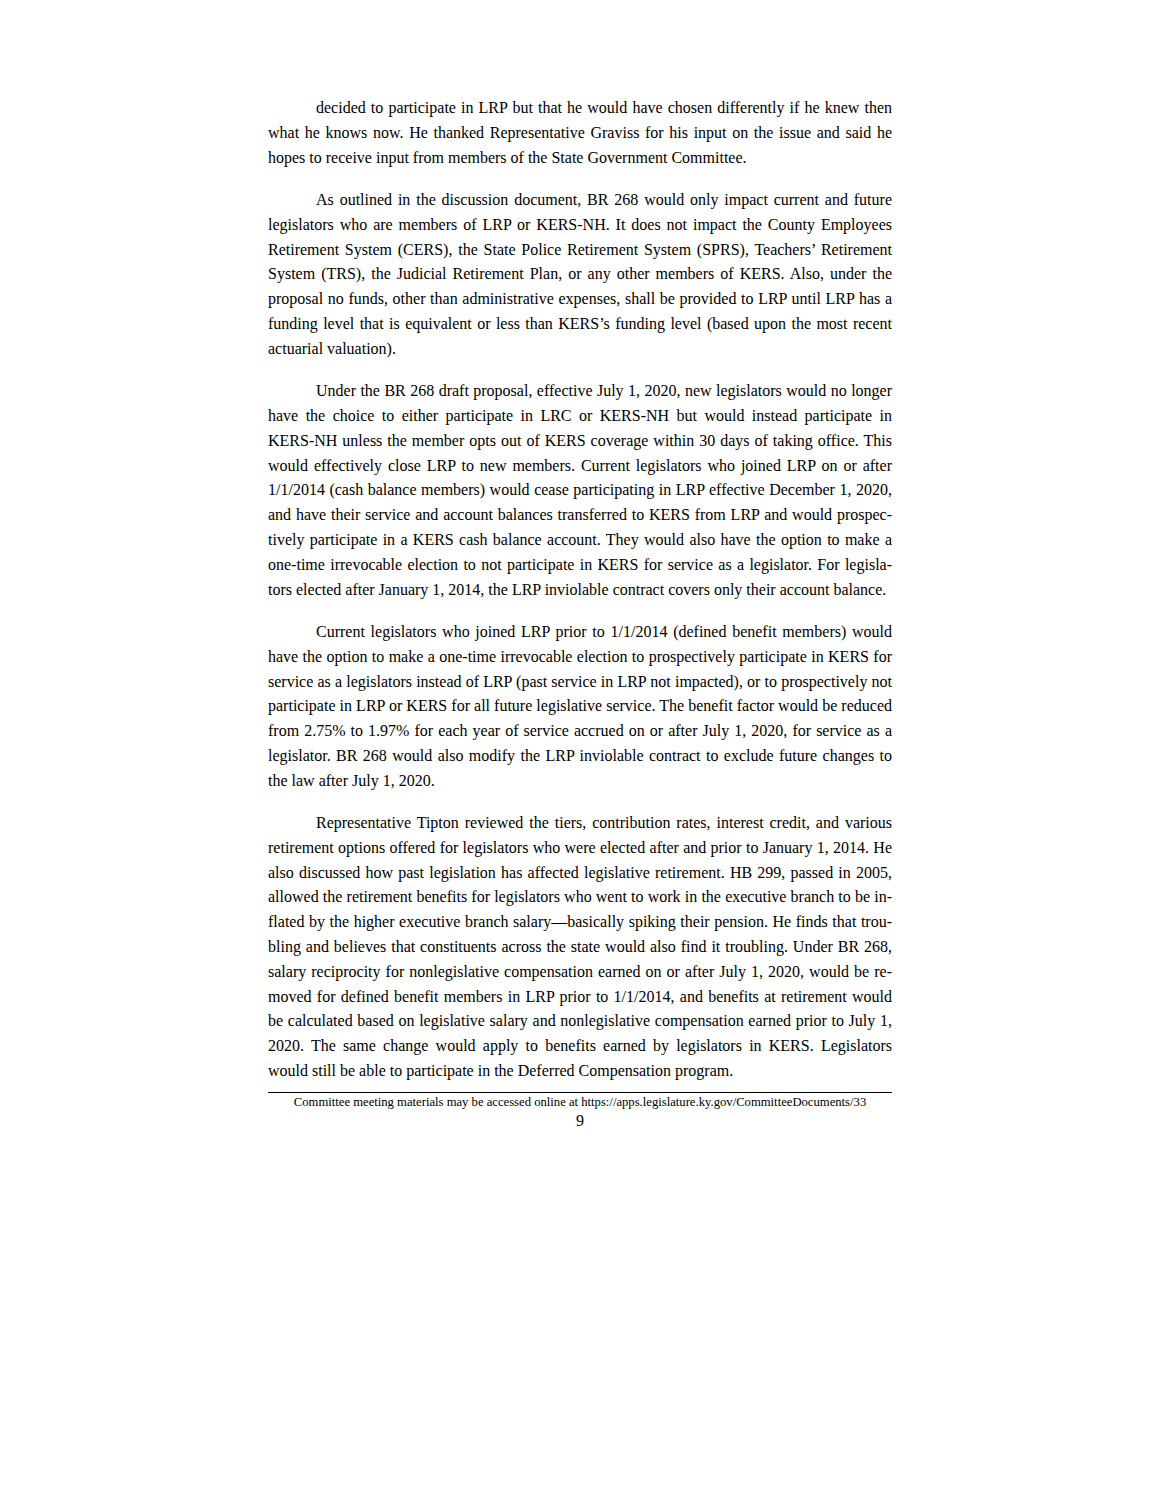decided to participate in LRP but that he would have chosen differently if he knew then what he knows now. He thanked Representative Graviss for his input on the issue and said he hopes to receive input from members of the State Government Committee.
As outlined in the discussion document, BR 268 would only impact current and future legislators who are members of LRP or KERS-NH. It does not impact the County Employees Retirement System (CERS), the State Police Retirement System (SPRS), Teachers’ Retirement System (TRS), the Judicial Retirement Plan, or any other members of KERS. Also, under the proposal no funds, other than administrative expenses, shall be provided to LRP until LRP has a funding level that is equivalent or less than KERS’s funding level (based upon the most recent actuarial valuation).
Under the BR 268 draft proposal, effective July 1, 2020, new legislators would no longer have the choice to either participate in LRC or KERS-NH but would instead participate in KERS-NH unless the member opts out of KERS coverage within 30 days of taking office. This would effectively close LRP to new members. Current legislators who joined LRP on or after 1/1/2014 (cash balance members) would cease participating in LRP effective December 1, 2020, and have their service and account balances transferred to KERS from LRP and would prospectively participate in a KERS cash balance account. They would also have the option to make a one-time irrevocable election to not participate in KERS for service as a legislator. For legislators elected after January 1, 2014, the LRP inviolable contract covers only their account balance.
Current legislators who joined LRP prior to 1/1/2014 (defined benefit members) would have the option to make a one-time irrevocable election to prospectively participate in KERS for service as a legislators instead of LRP (past service in LRP not impacted), or to prospectively not participate in LRP or KERS for all future legislative service. The benefit factor would be reduced from 2.75% to 1.97% for each year of service accrued on or after July 1, 2020, for service as a legislator. BR 268 would also modify the LRP inviolable contract to exclude future changes to the law after July 1, 2020.
Representative Tipton reviewed the tiers, contribution rates, interest credit, and various retirement options offered for legislators who were elected after and prior to January 1, 2014. He also discussed how past legislation has affected legislative retirement. HB 299, passed in 2005, allowed the retirement benefits for legislators who went to work in the executive branch to be inflated by the higher executive branch salary—basically spiking their pension. He finds that troubling and believes that constituents across the state would also find it troubling. Under BR 268, salary reciprocity for nonlegislative compensation earned on or after July 1, 2020, would be removed for defined benefit members in LRP prior to 1/1/2014, and benefits at retirement would be calculated based on legislative salary and nonlegislative compensation earned prior to July 1, 2020. The same change would apply to benefits earned by legislators in KERS. Legislators would still be able to participate in the Deferred Compensation program.
Committee meeting materials may be accessed online at https://apps.legislature.ky.gov/CommitteeDocuments/33
9